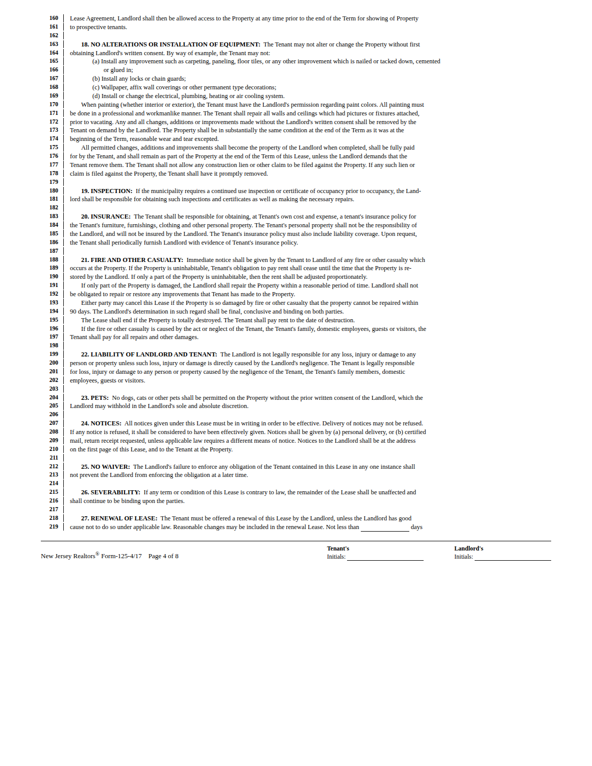160
Lease Agreement, Landlord shall then be allowed access to the Property at any time prior to the end of the Term for showing of Property
161
to prospective tenants.
162
163
18. NO ALTERATIONS OR INSTALLATION OF EQUIPMENT: The Tenant may not alter or change the Property without first
164
obtaining Landlord's written consent. By way of example, the Tenant may not:
165
(a) Install any improvement such as carpeting, paneling, floor tiles, or any other improvement which is nailed or tacked down, cemented
166
or glued in;
167
(b) Install any locks or chain guards;
168
(c) Wallpaper, affix wall coverings or other permanent type decorations;
169
(d) Install or change the electrical, plumbing, heating or air cooling system.
170
When painting (whether interior or exterior), the Tenant must have the Landlord's permission regarding paint colors. All painting must
171
be done in a professional and workmanlike manner. The Tenant shall repair all walls and ceilings which had pictures or fixtures attached,
172
prior to vacating. Any and all changes, additions or improvements made without the Landlord's written consent shall be removed by the
173
Tenant on demand by the Landlord. The Property shall be in substantially the same condition at the end of the Term as it was at the
174
beginning of the Term, reasonable wear and tear excepted.
175
All permitted changes, additions and improvements shall become the property of the Landlord when completed, shall be fully paid
176
for by the Tenant, and shall remain as part of the Property at the end of the Term of this Lease, unless the Landlord demands that the
177
Tenant remove them. The Tenant shall not allow any construction lien or other claim to be filed against the Property. If any such lien or
178
claim is filed against the Property, the Tenant shall have it promptly removed.
179
180
19. INSPECTION: If the municipality requires a continued use inspection or certificate of occupancy prior to occupancy, the Land-
181
lord shall be responsible for obtaining such inspections and certificates as well as making the necessary repairs.
182
183
20. INSURANCE: The Tenant shall be responsible for obtaining, at Tenant's own cost and expense, a tenant's insurance policy for
184
the Tenant's furniture, furnishings, clothing and other personal property. The Tenant's personal property shall not be the responsibility of
185
the Landlord, and will not be insured by the Landlord. The Tenant's insurance policy must also include liability coverage. Upon request,
186
the Tenant shall periodically furnish Landlord with evidence of Tenant's insurance policy.
187
188
21. FIRE AND OTHER CASUALTY: Immediate notice shall be given by the Tenant to Landlord of any fire or other casualty which
189
occurs at the Property. If the Property is uninhabitable, Tenant's obligation to pay rent shall cease until the time that the Property is re-
190
stored by the Landlord. If only a part of the Property is uninhabitable, then the rent shall be adjusted proportionately.
191
If only part of the Property is damaged, the Landlord shall repair the Property within a reasonable period of time. Landlord shall not
192
be obligated to repair or restore any improvements that Tenant has made to the Property.
193
Either party may cancel this Lease if the Property is so damaged by fire or other casualty that the property cannot be repaired within
194
90 days. The Landlord's determination in such regard shall be final, conclusive and binding on both parties.
195
The Lease shall end if the Property is totally destroyed. The Tenant shall pay rent to the date of destruction.
196
If the fire or other casualty is caused by the act or neglect of the Tenant, the Tenant's family, domestic employees, guests or visitors, the
197
Tenant shall pay for all repairs and other damages.
198
199
22. LIABILITY OF LANDLORD AND TENANT: The Landlord is not legally responsible for any loss, injury or damage to any
200
person or property unless such loss, injury or damage is directly caused by the Landlord's negligence. The Tenant is legally responsible
201
for loss, injury or damage to any person or property caused by the negligence of the Tenant, the Tenant's family members, domestic
202
employees, guests or visitors.
203
204
23. PETS: No dogs, cats or other pets shall be permitted on the Property without the prior written consent of the Landlord, which the
205
Landlord may withhold in the Landlord's sole and absolute discretion.
206
207
24. NOTICES: All notices given under this Lease must be in writing in order to be effective. Delivery of notices may not be refused.
208
If any notice is refused, it shall be considered to have been effectively given. Notices shall be given by (a) personal delivery, or (b) certified
209
mail, return receipt requested, unless applicable law requires a different means of notice. Notices to the Landlord shall be at the address
210
on the first page of this Lease, and to the Tenant at the Property.
211
212
25. NO WAIVER: The Landlord's failure to enforce any obligation of the Tenant contained in this Lease in any one instance shall
213
not prevent the Landlord from enforcing the obligation at a later time.
214
215
26. SEVERABILITY: If any term or condition of this Lease is contrary to law, the remainder of the Lease shall be unaffected and
216
shall continue to be binding upon the parties.
217
218
27. RENEWAL OF LEASE: The Tenant must be offered a renewal of this Lease by the Landlord, unless the Landlord has good
219
cause not to do so under applicable law. Reasonable changes may be included in the renewal Lease. Not less than days
New Jersey Realtors® Form-125-4/17 Page 4 of 8
Tenant's Initials:
Landlord's Initials: